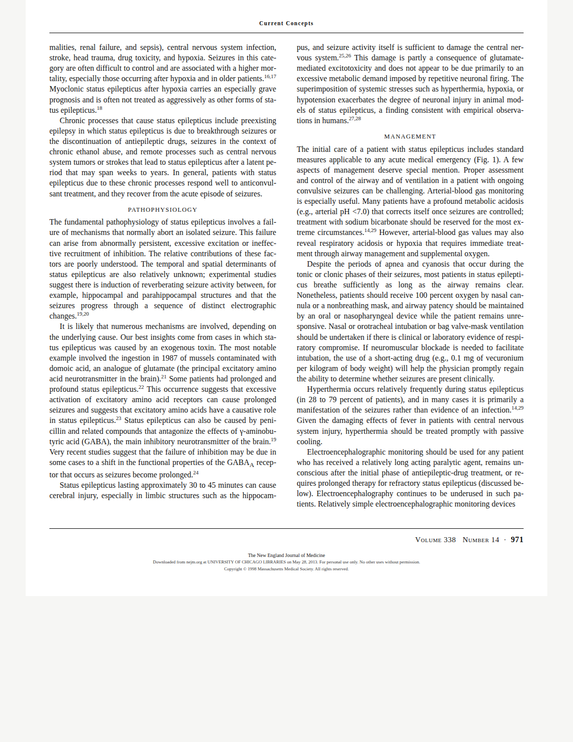Current Concepts
malities, renal failure, and sepsis), central nervous system infection, stroke, head trauma, drug toxicity, and hypoxia. Seizures in this category are often difficult to control and are associated with a higher mortality, especially those occurring after hypoxia and in older patients.16,17 Myoclonic status epilepticus after hypoxia carries an especially grave prognosis and is often not treated as aggressively as other forms of status epilepticus.18
Chronic processes that cause status epilepticus include preexisting epilepsy in which status epilepticus is due to breakthrough seizures or the discontinuation of antiepileptic drugs, seizures in the context of chronic ethanol abuse, and remote processes such as central nervous system tumors or strokes that lead to status epilepticus after a latent period that may span weeks to years. In general, patients with status epilepticus due to these chronic processes respond well to anticonvulsant treatment, and they recover from the acute episode of seizures.
Pathophysiology
The fundamental pathophysiology of status epilepticus involves a failure of mechanisms that normally abort an isolated seizure. This failure can arise from abnormally persistent, excessive excitation or ineffective recruitment of inhibition. The relative contributions of these factors are poorly understood. The temporal and spatial determinants of status epilepticus are also relatively unknown; experimental studies suggest there is induction of reverberating seizure activity between, for example, hippocampal and parahippocampal structures and that the seizures progress through a sequence of distinct electrographic changes.19,20
It is likely that numerous mechanisms are involved, depending on the underlying cause. Our best insights come from cases in which status epilepticus was caused by an exogenous toxin. The most notable example involved the ingestion in 1987 of mussels contaminated with domoic acid, an analogue of glutamate (the principal excitatory amino acid neurotransmitter in the brain).21 Some patients had prolonged and profound status epilepticus.22 This occurrence suggests that excessive activation of excitatory amino acid receptors can cause prolonged seizures and suggests that excitatory amino acids have a causative role in status epilepticus.23 Status epilepticus can also be caused by penicillin and related compounds that antagonize the effects of γ-aminobutyric acid (GABA), the main inhibitory neurotransmitter of the brain.19 Very recent studies suggest that the failure of inhibition may be due in some cases to a shift in the functional properties of the GABAA receptor that occurs as seizures become prolonged.24
Status epilepticus lasting approximately 30 to 45 minutes can cause cerebral injury, especially in limbic structures such as the hippocampus, and seizure activity itself is sufficient to damage the central nervous system.25,26 This damage is partly a consequence of glutamate-mediated excitotoxicity and does not appear to be due primarily to an excessive metabolic demand imposed by repetitive neuronal firing. The superimposition of systemic stresses such as hyperthermia, hypoxia, or hypotension exacerbates the degree of neuronal injury in animal models of status epilepticus, a finding consistent with empirical observations in humans.27,28
Management
The initial care of a patient with status epilepticus includes standard measures applicable to any acute medical emergency (Fig. 1). A few aspects of management deserve special mention. Proper assessment and control of the airway and of ventilation in a patient with ongoing convulsive seizures can be challenging. Arterial-blood gas monitoring is especially useful. Many patients have a profound metabolic acidosis (e.g., arterial pH <7.0) that corrects itself once seizures are controlled; treatment with sodium bicarbonate should be reserved for the most extreme circumstances.14,29 However, arterial-blood gas values may also reveal respiratory acidosis or hypoxia that requires immediate treatment through airway management and supplemental oxygen.
Despite the periods of apnea and cyanosis that occur during the tonic or clonic phases of their seizures, most patients in status epilepticus breathe sufficiently as long as the airway remains clear. Nonetheless, patients should receive 100 percent oxygen by nasal cannula or a nonbreathing mask, and airway patency should be maintained by an oral or nasopharyngeal device while the patient remains unresponsive. Nasal or orotracheal intubation or bag valve-mask ventilation should be undertaken if there is clinical or laboratory evidence of respiratory compromise. If neuromuscular blockade is needed to facilitate intubation, the use of a short-acting drug (e.g., 0.1 mg of vecuronium per kilogram of body weight) will help the physician promptly regain the ability to determine whether seizures are present clinically.
Hyperthermia occurs relatively frequently during status epilepticus (in 28 to 79 percent of patients), and in many cases it is primarily a manifestation of the seizures rather than evidence of an infection.14,29 Given the damaging effects of fever in patients with central nervous system injury, hyperthermia should be treated promptly with passive cooling.
Electroencephalographic monitoring should be used for any patient who has received a relatively long acting paralytic agent, remains unconscious after the initial phase of antiepileptic-drug treatment, or requires prolonged therapy for refractory status epilepticus (discussed below). Electroencephalography continues to be underused in such patients. Relatively simple electroencephalographic monitoring devices
Volume 338 Number 14 · 971
The New England Journal of Medicine
Downloaded from nejm.org at UNIVERSITY OF CHICAGO LIBRARIES on May 28, 2013. For personal use only. No other uses without permission.
Copyright © 1998 Massachusetts Medical Society. All rights reserved.